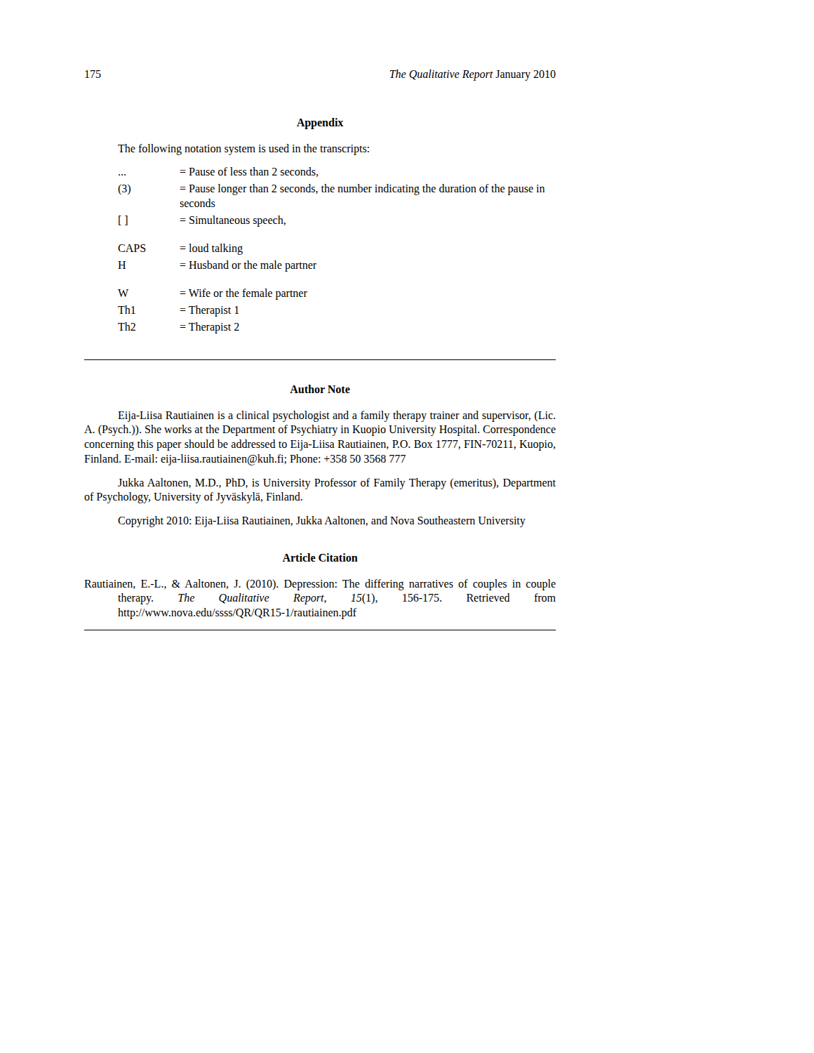175 The Qualitative Report January 2010
Appendix
The following notation system is used in the transcripts:
| ... | = Pause of less than 2 seconds, |
| (3) | = Pause longer than 2 seconds, the number indicating the duration of the pause in seconds |
| [ ] | = Simultaneous speech, |
| CAPS | = loud talking |
| H | = Husband or the male partner |
| W | = Wife or the female partner |
| Th1 | = Therapist 1 |
| Th2 | = Therapist 2 |
Author Note
Eija-Liisa Rautiainen is a clinical psychologist and a family therapy trainer and supervisor, (Lic. A. (Psych.)). She works at the Department of Psychiatry in Kuopio University Hospital. Correspondence concerning this paper should be addressed to Eija-Liisa Rautiainen, P.O. Box 1777, FIN-70211, Kuopio, Finland. E-mail: eija-liisa.rautiainen@kuh.fi; Phone: +358 50 3568 777
Jukka Aaltonen, M.D., PhD, is University Professor of Family Therapy (emeritus), Department of Psychology, University of Jyväskylä, Finland.
Copyright 2010: Eija-Liisa Rautiainen, Jukka Aaltonen, and Nova Southeastern University
Article Citation
Rautiainen, E.-L., & Aaltonen, J. (2010). Depression: The differing narratives of couples in couple therapy. The Qualitative Report, 15(1), 156-175. Retrieved from http://www.nova.edu/ssss/QR/QR15-1/rautiainen.pdf